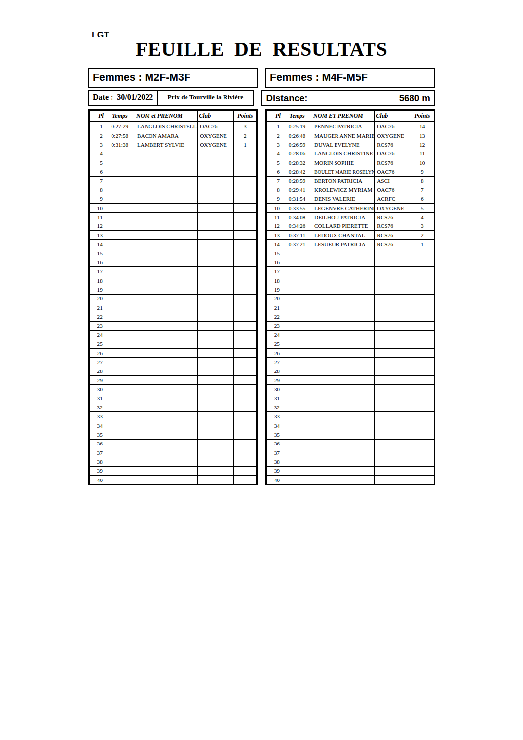LGT
FEUILLE DE RESULTATS
Femmes : M2F-M3F
Femmes : M4F-M5F
Date : 30/01/2022
Prix de Tourville la Rivière
Distance: 5680 m
| Pl | Temps | NOM et PRENOM | Club | Points |
| --- | --- | --- | --- | --- |
| 1 | 0:27:29 | LANGLOIS CHRISTELLE | OAC76 | 3 |
| 2 | 0:27:58 | BACON AMARA | OXYGENE | 2 |
| 3 | 0:31:38 | LAMBERT SYLVIE | OXYGENE | 1 |
| 4 | | | | |
| 5 | | | | |
| 6 | | | | |
| 7 | | | | |
| 8 | | | | |
| 9 | | | | |
| 10 | | | | |
| 11 | | | | |
| 12 | | | | |
| 13 | | | | |
| 14 | | | | |
| 15 | | | | |
| 16 | | | | |
| 17 | | | | |
| 18 | | | | |
| 19 | | | | |
| 20 | | | | |
| 21 | | | | |
| 22 | | | | |
| 23 | | | | |
| 24 | | | | |
| 25 | | | | |
| 26 | | | | |
| 27 | | | | |
| 28 | | | | |
| 29 | | | | |
| 30 | | | | |
| 31 | | | | |
| 32 | | | | |
| 33 | | | | |
| 34 | | | | |
| 35 | | | | |
| 36 | | | | |
| 37 | | | | |
| 38 | | | | |
| 39 | | | | |
| 40 | | | | |
| Pl | Temps | NOM ET PRENOM | Club | Points |
| --- | --- | --- | --- | --- |
| 1 | 0:25:19 | PENNEC PATRICIA | OAC76 | 14 |
| 2 | 0:26:48 | MAUGER ANNE MARIE | OXYGENE | 13 |
| 3 | 0:26:59 | DUVAL EVELYNE | RCS76 | 12 |
| 4 | 0:28:06 | LANGLOIS CHRISTINE | OAC76 | 11 |
| 5 | 0:28:32 | MORIN SOPHIE | RCS76 | 10 |
| 6 | 0:28:42 | BOULET MARIE ROSELYNE | OAC76 | 9 |
| 7 | 0:28:59 | BERTON PATRICIA | ASCI | 8 |
| 8 | 0:29:41 | KROLEWICZ MYRIAM | OAC76 | 7 |
| 9 | 0:31:54 | DENIS VALERIE | ACRFC | 6 |
| 10 | 0:33:55 | LEGENVRE CATHERINE | OXYGENE | 5 |
| 11 | 0:34:08 | DEILHOU PATRICIA | RCS76 | 4 |
| 12 | 0:34:26 | COLLARD PIERETTE | RCS76 | 3 |
| 13 | 0:37:11 | LEDOUX CHANTAL | RCS76 | 2 |
| 14 | 0:37:21 | LESUEUR PATRICIA | RCS76 | 1 |
| 15 | | | | |
| 16 | | | | |
| 17 | | | | |
| 18 | | | | |
| 19 | | | | |
| 20 | | | | |
| 21 | | | | |
| 22 | | | | |
| 23 | | | | |
| 24 | | | | |
| 25 | | | | |
| 26 | | | | |
| 27 | | | | |
| 28 | | | | |
| 29 | | | | |
| 30 | | | | |
| 31 | | | | |
| 32 | | | | |
| 33 | | | | |
| 34 | | | | |
| 35 | | | | |
| 36 | | | | |
| 37 | | | | |
| 38 | | | | |
| 39 | | | | |
| 40 | | | | |